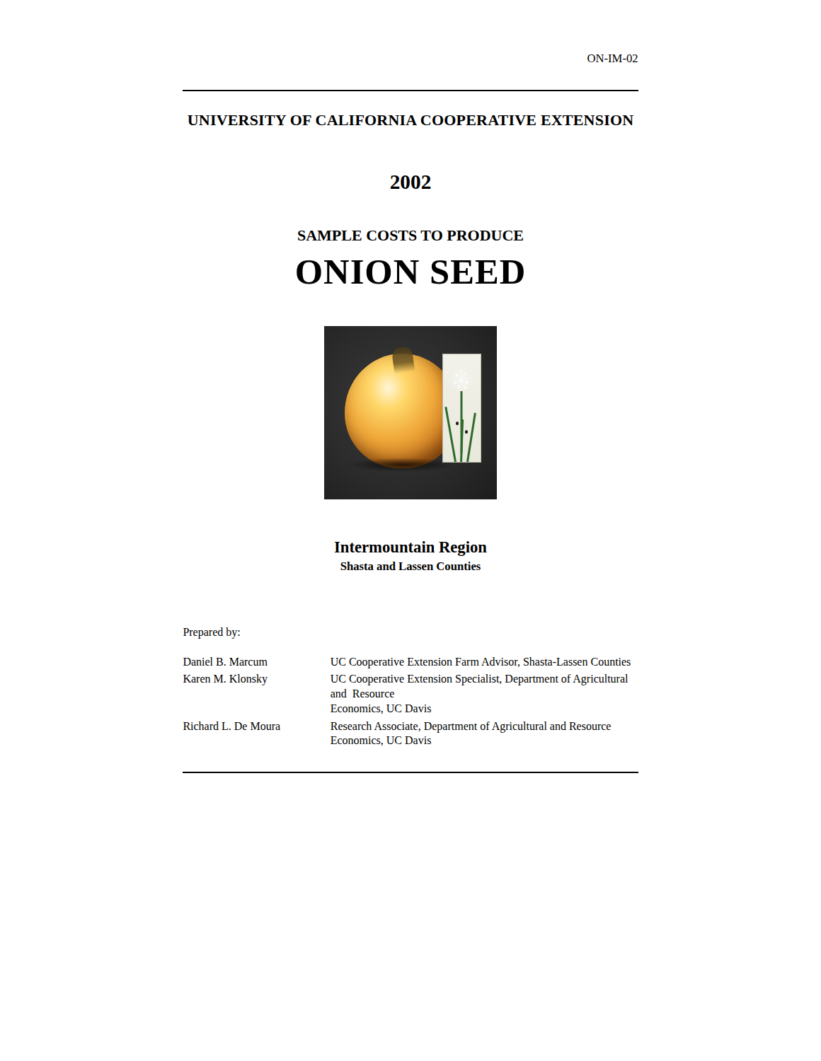ON-IM-02
UNIVERSITY OF CALIFORNIA COOPERATIVE EXTENSION
2002
SAMPLE COSTS TO PRODUCE
ONION SEED
Intermountain Region
Shasta and Lassen Counties
Prepared by:
| Daniel B. Marcum | UC Cooperative Extension Farm Advisor, Shasta-Lassen Counties |
| Karen M. Klonsky | UC Cooperative Extension Specialist, Department of Agricultural and Resource Economics, UC Davis |
| Richard L. De Moura | Research Associate, Department of Agricultural and Resource Economics, UC Davis |